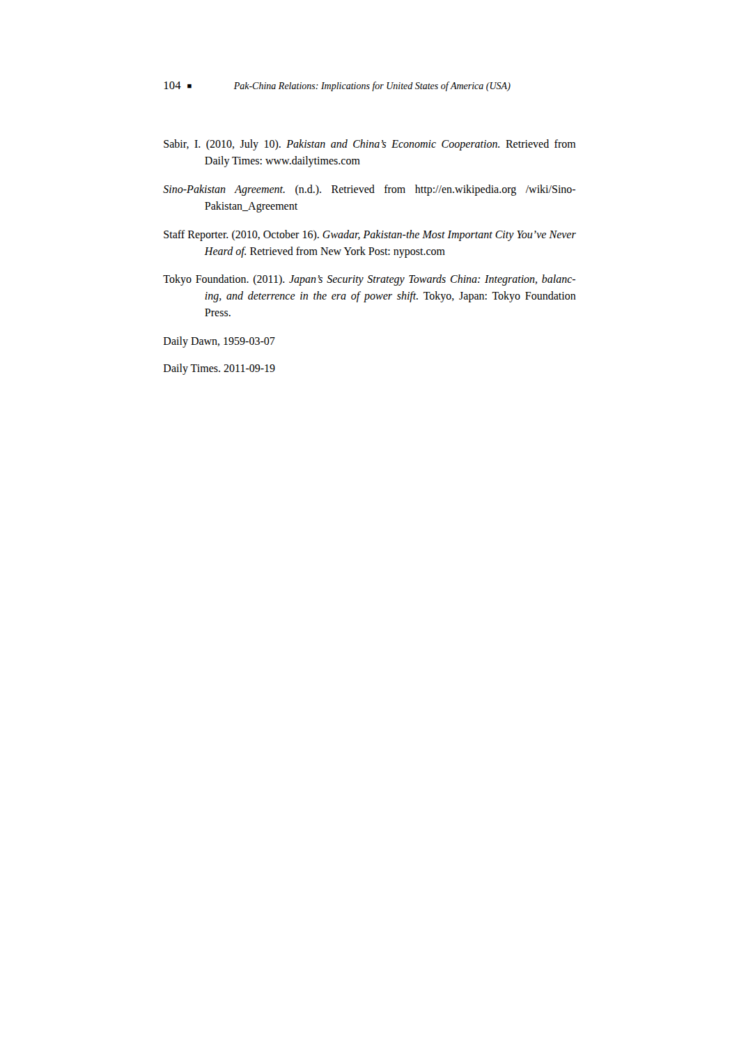104■
Pak-China Relations: Implications for United States of America (USA)
Sabir, I. (2010, July 10). Pakistan and China’s Economic Cooperation. Retrieved from Daily Times: www.dailytimes.com
Sino-Pakistan Agreement. (n.d.). Retrieved from http://en.wikipedia.org /wiki/Sino-Pakistan_Agreement
Staff Reporter. (2010, October 16). Gwadar, Pakistan-the Most Important City You’ve Never Heard of. Retrieved from New York Post: nypost.com
Tokyo Foundation. (2011). Japan’s Security Strategy Towards China: Integration, balancing, and deterrence in the era of power shift. Tokyo, Japan: Tokyo Foundation Press.
Daily Dawn, 1959-03-07
Daily Times. 2011-09-19